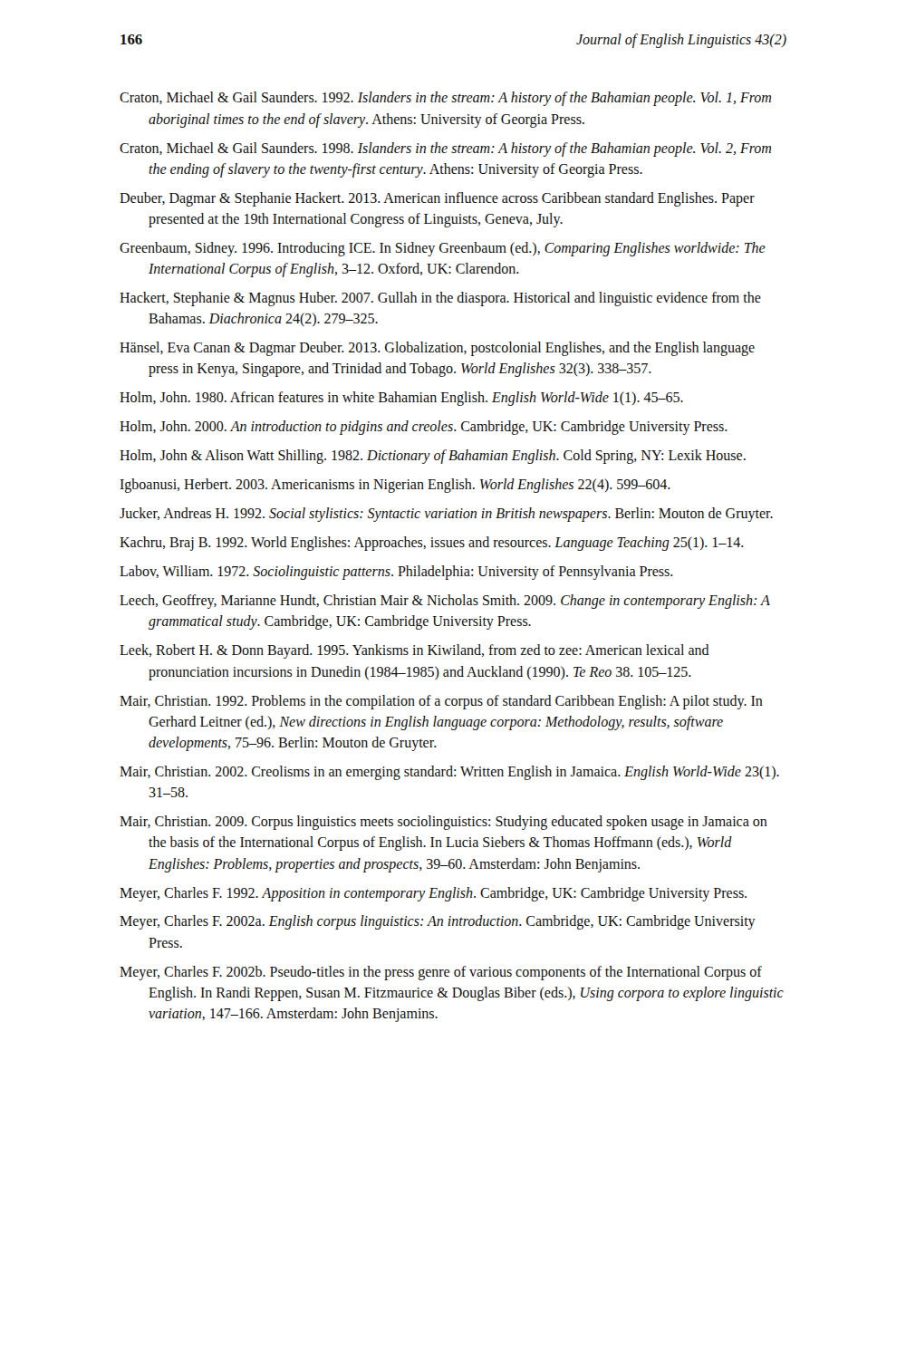166 Journal of English Linguistics 43(2)
Craton, Michael & Gail Saunders. 1992. Islanders in the stream: A history of the Bahamian people. Vol. 1, From aboriginal times to the end of slavery. Athens: University of Georgia Press.
Craton, Michael & Gail Saunders. 1998. Islanders in the stream: A history of the Bahamian people. Vol. 2, From the ending of slavery to the twenty-first century. Athens: University of Georgia Press.
Deuber, Dagmar & Stephanie Hackert. 2013. American influence across Caribbean standard Englishes. Paper presented at the 19th International Congress of Linguists, Geneva, July.
Greenbaum, Sidney. 1996. Introducing ICE. In Sidney Greenbaum (ed.), Comparing Englishes worldwide: The International Corpus of English, 3–12. Oxford, UK: Clarendon.
Hackert, Stephanie & Magnus Huber. 2007. Gullah in the diaspora. Historical and linguistic evidence from the Bahamas. Diachronica 24(2). 279–325.
Hänsel, Eva Canan & Dagmar Deuber. 2013. Globalization, postcolonial Englishes, and the English language press in Kenya, Singapore, and Trinidad and Tobago. World Englishes 32(3). 338–357.
Holm, John. 1980. African features in white Bahamian English. English World-Wide 1(1). 45–65.
Holm, John. 2000. An introduction to pidgins and creoles. Cambridge, UK: Cambridge University Press.
Holm, John & Alison Watt Shilling. 1982. Dictionary of Bahamian English. Cold Spring, NY: Lexik House.
Igboanusi, Herbert. 2003. Americanisms in Nigerian English. World Englishes 22(4). 599–604.
Jucker, Andreas H. 1992. Social stylistics: Syntactic variation in British newspapers. Berlin: Mouton de Gruyter.
Kachru, Braj B. 1992. World Englishes: Approaches, issues and resources. Language Teaching 25(1). 1–14.
Labov, William. 1972. Sociolinguistic patterns. Philadelphia: University of Pennsylvania Press.
Leech, Geoffrey, Marianne Hundt, Christian Mair & Nicholas Smith. 2009. Change in contemporary English: A grammatical study. Cambridge, UK: Cambridge University Press.
Leek, Robert H. & Donn Bayard. 1995. Yankisms in Kiwiland, from zed to zee: American lexical and pronunciation incursions in Dunedin (1984–1985) and Auckland (1990). Te Reo 38. 105–125.
Mair, Christian. 1992. Problems in the compilation of a corpus of standard Caribbean English: A pilot study. In Gerhard Leitner (ed.), New directions in English language corpora: Methodology, results, software developments, 75–96. Berlin: Mouton de Gruyter.
Mair, Christian. 2002. Creolisms in an emerging standard: Written English in Jamaica. English World-Wide 23(1). 31–58.
Mair, Christian. 2009. Corpus linguistics meets sociolinguistics: Studying educated spoken usage in Jamaica on the basis of the International Corpus of English. In Lucia Siebers & Thomas Hoffmann (eds.), World Englishes: Problems, properties and prospects, 39–60. Amsterdam: John Benjamins.
Meyer, Charles F. 1992. Apposition in contemporary English. Cambridge, UK: Cambridge University Press.
Meyer, Charles F. 2002a. English corpus linguistics: An introduction. Cambridge, UK: Cambridge University Press.
Meyer, Charles F. 2002b. Pseudo-titles in the press genre of various components of the International Corpus of English. In Randi Reppen, Susan M. Fitzmaurice & Douglas Biber (eds.), Using corpora to explore linguistic variation, 147–166. Amsterdam: John Benjamins.